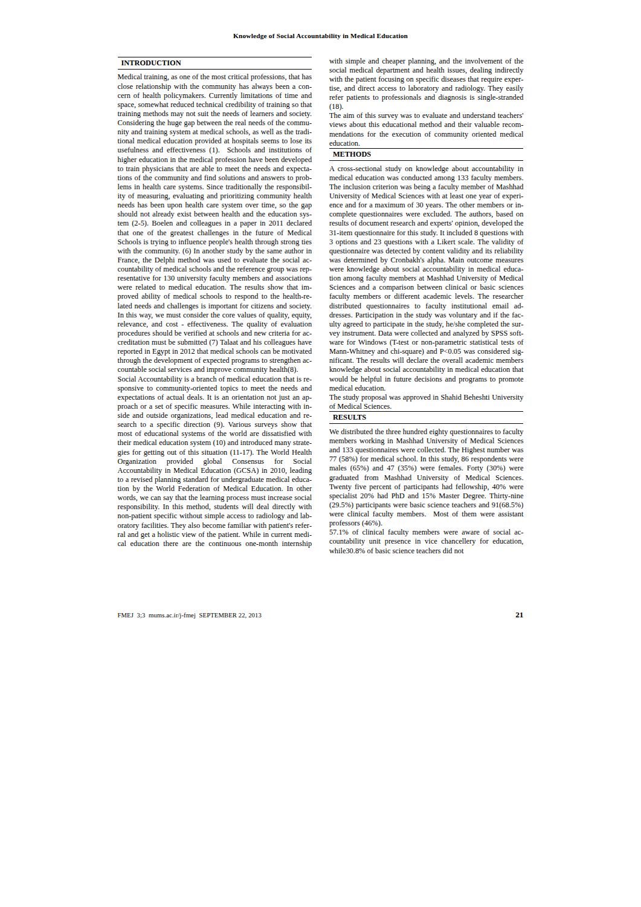Knowledge of Social Accountability in Medical Education
INTRODUCTION
Medical training, as one of the most critical professions, that has close relationship with the community has always been a concern of health policymakers. Currently limitations of time and space, somewhat reduced technical credibility of training so that training methods may not suit the needs of learners and society. Considering the huge gap between the real needs of the community and training system at medical schools, as well as the traditional medical education provided at hospitals seems to lose its usefulness and effectiveness (1). Schools and institutions of higher education in the medical profession have been developed to train physicians that are able to meet the needs and expectations of the community and find solutions and answers to problems in health care systems. Since traditionally the responsibility of measuring, evaluating and prioritizing community health needs has been upon health care system over time, so the gap should not already exist between health and the education system (2-5). Boelen and colleagues in a paper in 2011 declared that one of the greatest challenges in the future of Medical Schools is trying to influence people's health through strong ties with the community. (6) In another study by the same author in France, the Delphi method was used to evaluate the social accountability of medical schools and the reference group was representative for 130 university faculty members and associations were related to medical education. The results show that improved ability of medical schools to respond to the health-related needs and challenges is important for citizens and society. In this way, we must consider the core values of quality, equity, relevance, and cost - effectiveness. The quality of evaluation procedures should be verified at schools and new criteria for accreditation must be submitted (7) Talaat and his colleagues have reported in Egypt in 2012 that medical schools can be motivated through the development of expected programs to strengthen accountable social services and improve community health(8).
Social Accountability is a branch of medical education that is responsive to community-oriented topics to meet the needs and expectations of actual deals. It is an orientation not just an approach or a set of specific measures. While interacting with inside and outside organizations, lead medical education and research to a specific direction (9). Various surveys show that most of educational systems of the world are dissatisfied with their medical education system (10) and introduced many strategies for getting out of this situation (11-17). The World Health Organization provided global Consensus for Social Accountability in Medical Education (GCSA) in 2010, leading to a revised planning standard for undergraduate medical education by the World Federation of Medical Education. In other words, we can say that the learning process must increase social responsibility. In this method, students will deal directly with non-patient specific without simple access to radiology and laboratory facilities. They also become familiar with patient's referral and get a holistic view of the patient. While in current medical education there are the continuous one-month internship with simple and cheaper planning, and the involvement of the social medical department and health issues, dealing indirectly with the patient focusing on specific diseases that require expertise, and direct access to laboratory and radiology. They easily refer patients to professionals and diagnosis is single-stranded (18).
The aim of this survey was to evaluate and understand teachers' views about this educational method and their valuable recommendations for the execution of community oriented medical education.
METHODS
A cross-sectional study on knowledge about accountability in medical education was conducted among 133 faculty members. The inclusion criterion was being a faculty member of Mashhad University of Medical Sciences with at least one year of experience and for a maximum of 30 years. The other members or incomplete questionnaires were excluded. The authors, based on results of document research and experts' opinion, developed the 31-item questionnaire for this study. It included 8 questions with 3 options and 23 questions with a Likert scale. The validity of questionnaire was detected by content validity and its reliability was determined by Cronbakh's alpha. Main outcome measures were knowledge about social accountability in medical education among faculty members at Mashhad University of Medical Sciences and a comparison between clinical or basic sciences faculty members or different academic levels. The researcher distributed questionnaires to faculty institutional email addresses. Participation in the study was voluntary and if the faculty agreed to participate in the study, he/she completed the survey instrument. Data were collected and analyzed by SPSS software for Windows (T-test or non-parametric statistical tests of Mann-Whitney and chi-square) and P<0.05 was considered significant. The results will declare the overall academic members knowledge about social accountability in medical education that would be helpful in future decisions and programs to promote medical education.
The study proposal was approved in Shahid Beheshti University of Medical Sciences.
RESULTS
We distributed the three hundred eighty questionnaires to faculty members working in Mashhad University of Medical Sciences and 133 questionnaires were collected. The Highest number was 77 (58%) for medical school. In this study, 86 respondents were males (65%) and 47 (35%) were females. Forty (30%) were graduated from Mashhad University of Medical Sciences. Twenty five percent of participants had fellowship, 40% were specialist 20% had PhD and 15% Master Degree. Thirty-nine (29.5%) participants were basic science teachers and 91(68.5%) were clinical faculty members. Most of them were assistant professors (46%).
57.1% of clinical faculty members were aware of social accountability unit presence in vice chancellery for education, while30.8% of basic science teachers did not
FMEJ 3;3 mums.ac.ir/j-fmej SEPTEMBER 22, 2013 21